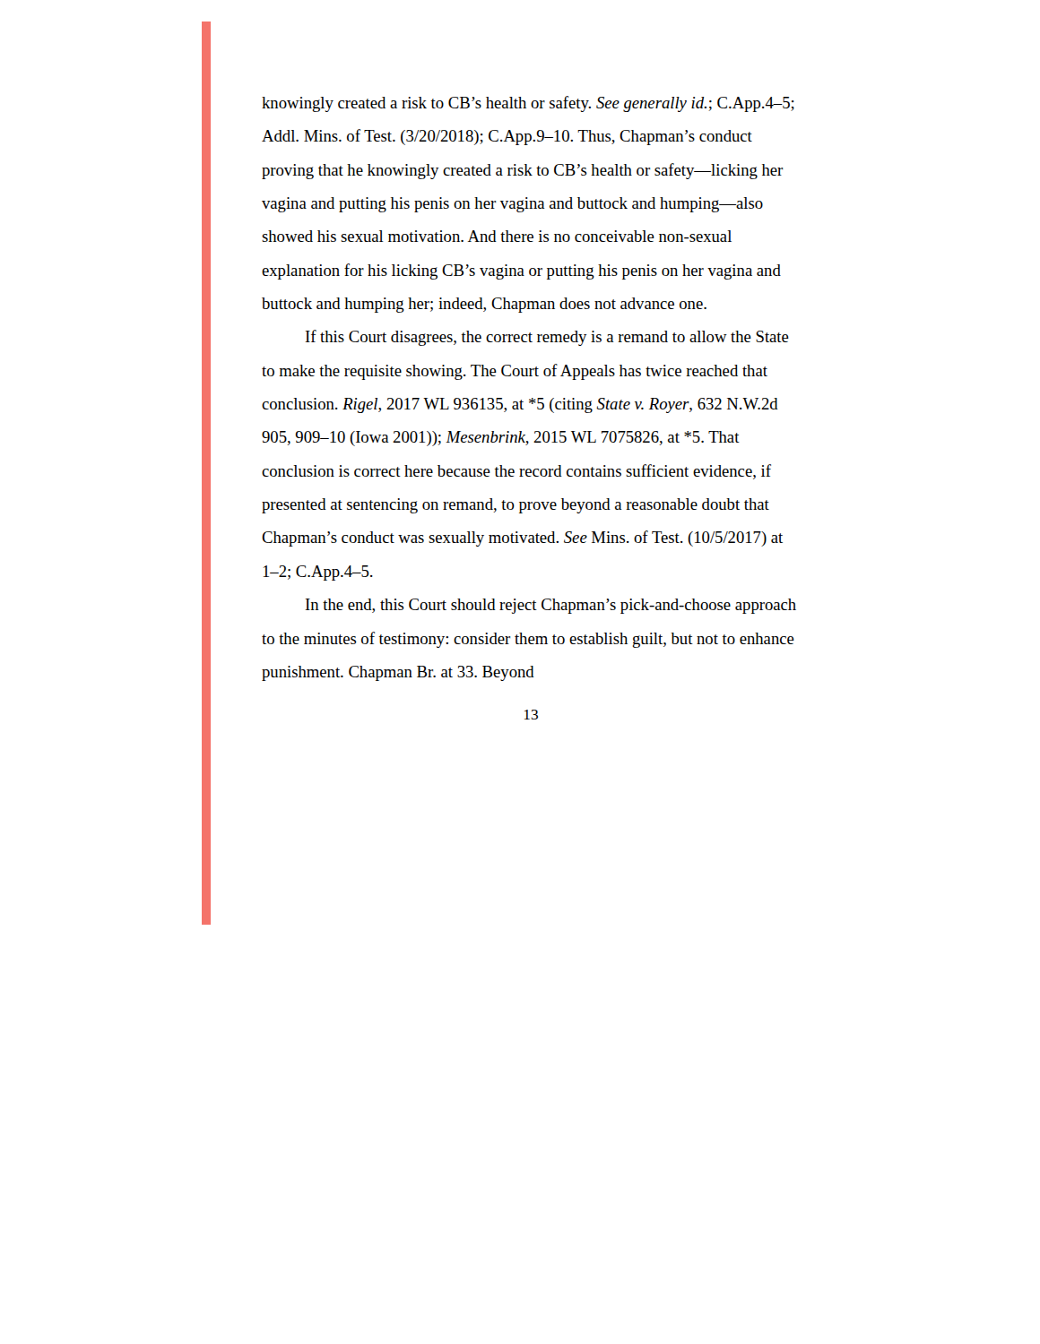knowingly created a risk to CB’s health or safety. See generally id.; C.App.4–5; Addl. Mins. of Test. (3/20/2018); C.App.9–10. Thus, Chapman’s conduct proving that he knowingly created a risk to CB’s health or safety—licking her vagina and putting his penis on her vagina and buttock and humping—also showed his sexual motivation. And there is no conceivable non-sexual explanation for his licking CB’s vagina or putting his penis on her vagina and buttock and humping her; indeed, Chapman does not advance one.
If this Court disagrees, the correct remedy is a remand to allow the State to make the requisite showing. The Court of Appeals has twice reached that conclusion. Rigel, 2017 WL 936135, at *5 (citing State v. Royer, 632 N.W.2d 905, 909–10 (Iowa 2001)); Mesenbrink, 2015 WL 7075826, at *5. That conclusion is correct here because the record contains sufficient evidence, if presented at sentencing on remand, to prove beyond a reasonable doubt that Chapman’s conduct was sexually motivated. See Mins. of Test. (10/5/2017) at 1–2; C.App.4–5.
In the end, this Court should reject Chapman’s pick-and-choose approach to the minutes of testimony: consider them to establish guilt, but not to enhance punishment. Chapman Br. at 33. Beyond
13